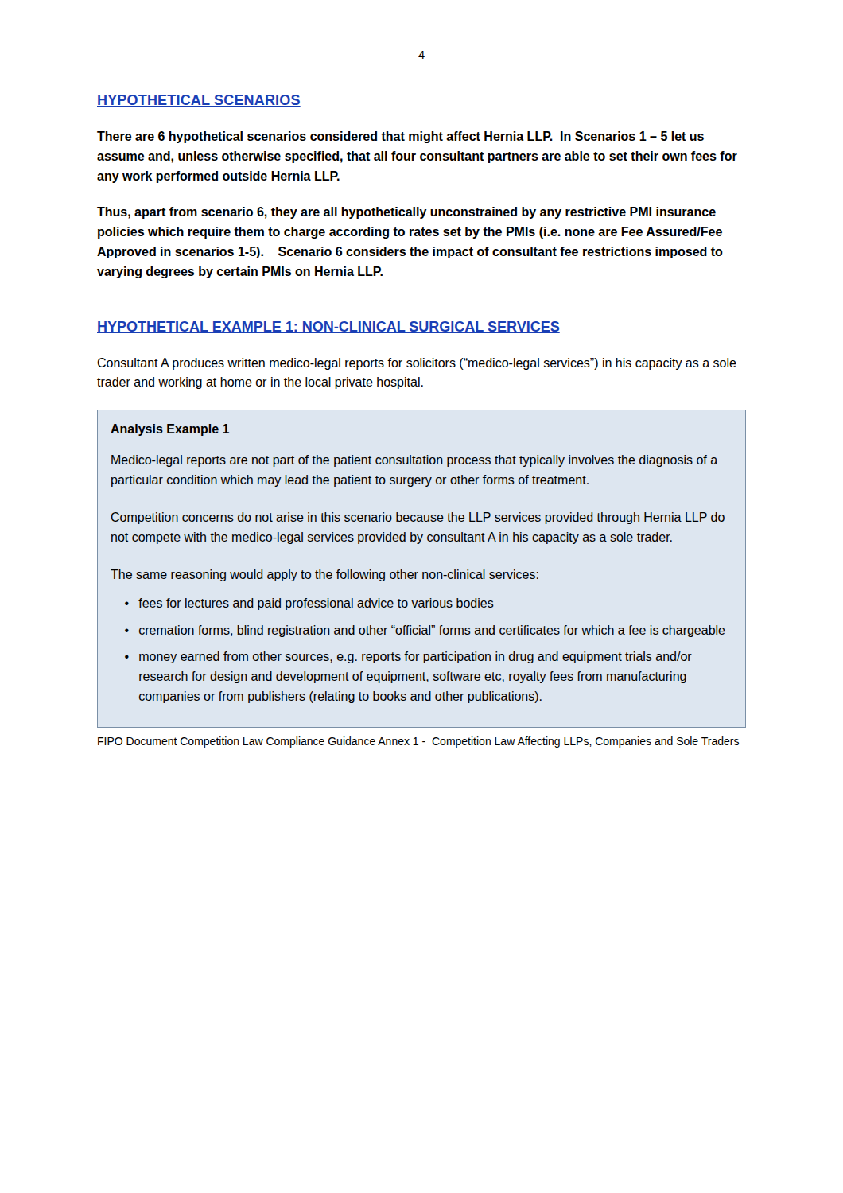4
HYPOTHETICAL SCENARIOS
There are 6 hypothetical scenarios considered that might affect Hernia LLP. In Scenarios 1 – 5 let us assume and, unless otherwise specified, that all four consultant partners are able to set their own fees for any work performed outside Hernia LLP.
Thus, apart from scenario 6, they are all hypothetically unconstrained by any restrictive PMI insurance policies which require them to charge according to rates set by the PMIs (i.e. none are Fee Assured/Fee Approved in scenarios 1-5). Scenario 6 considers the impact of consultant fee restrictions imposed to varying degrees by certain PMIs on Hernia LLP.
HYPOTHETICAL EXAMPLE 1: NON-CLINICAL SURGICAL SERVICES
Consultant A produces written medico-legal reports for solicitors (“medico-legal services”) in his capacity as a sole trader and working at home or in the local private hospital.
Analysis Example 1
Medico-legal reports are not part of the patient consultation process that typically involves the diagnosis of a particular condition which may lead the patient to surgery or other forms of treatment.
Competition concerns do not arise in this scenario because the LLP services provided through Hernia LLP do not compete with the medico-legal services provided by consultant A in his capacity as a sole trader.
The same reasoning would apply to the following other non-clinical services:
fees for lectures and paid professional advice to various bodies
cremation forms, blind registration and other “official” forms and certificates for which a fee is chargeable
money earned from other sources, e.g. reports for participation in drug and equipment trials and/or research for design and development of equipment, software etc, royalty fees from manufacturing companies or from publishers (relating to books and other publications).
FIPO Document Competition Law Compliance Guidance Annex 1 - Competition Law Affecting LLPs, Companies and Sole Traders